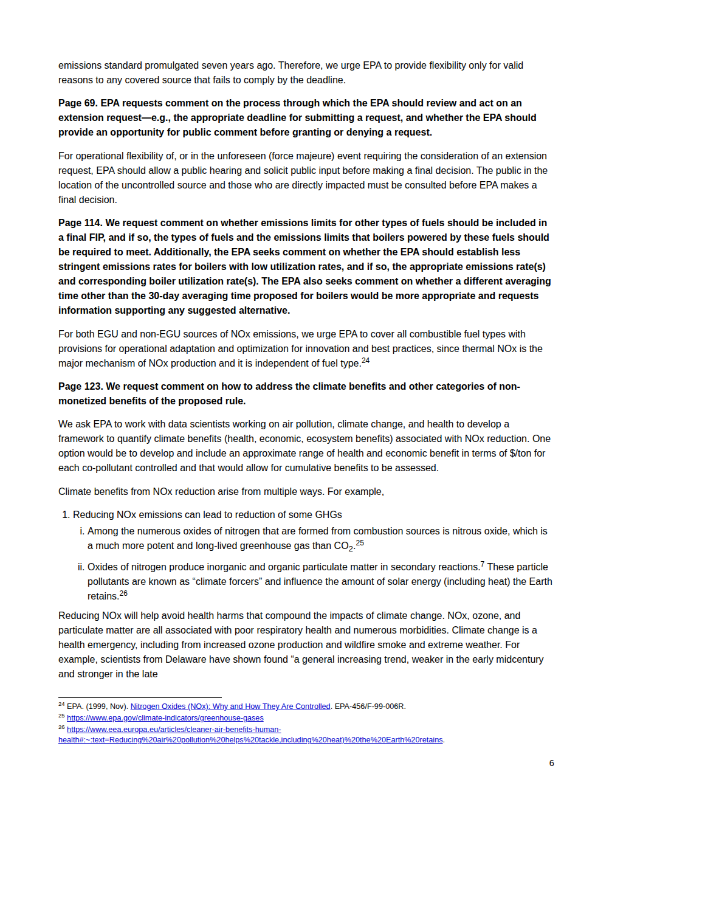emissions standard promulgated seven years ago. Therefore, we urge EPA to provide flexibility only for valid reasons to any covered source that fails to comply by the deadline.
Page 69. EPA requests comment on the process through which the EPA should review and act on an extension request—e.g., the appropriate deadline for submitting a request, and whether the EPA should provide an opportunity for public comment before granting or denying a request.
For operational flexibility of, or in the unforeseen (force majeure) event requiring the consideration of an extension request, EPA should allow a public hearing and solicit public input before making a final decision. The public in the location of the uncontrolled source and those who are directly impacted must be consulted before EPA makes a final decision.
Page 114. We request comment on whether emissions limits for other types of fuels should be included in a final FIP, and if so, the types of fuels and the emissions limits that boilers powered by these fuels should be required to meet. Additionally, the EPA seeks comment on whether the EPA should establish less stringent emissions rates for boilers with low utilization rates, and if so, the appropriate emissions rate(s) and corresponding boiler utilization rate(s). The EPA also seeks comment on whether a different averaging time other than the 30-day averaging time proposed for boilers would be more appropriate and requests information supporting any suggested alternative.
For both EGU and non-EGU sources of NOx emissions, we urge EPA to cover all combustible fuel types with provisions for operational adaptation and optimization for innovation and best practices, since thermal NOx is the major mechanism of NOx production and it is independent of fuel type.24
Page 123. We request comment on how to address the climate benefits and other categories of non-monetized benefits of the proposed rule.
We ask EPA to work with data scientists working on air pollution, climate change, and health to develop a framework to quantify climate benefits (health, economic, ecosystem benefits) associated with NOx reduction. One option would be to develop and include an approximate range of health and economic benefit in terms of $/ton for each co-pollutant controlled and that would allow for cumulative benefits to be assessed.
Climate benefits from NOx reduction arise from multiple ways. For example,
Reducing NOx emissions can lead to reduction of some GHGs
Among the numerous oxides of nitrogen that are formed from combustion sources is nitrous oxide, which is a much more potent and long-lived greenhouse gas than CO2.25
Oxides of nitrogen produce inorganic and organic particulate matter in secondary reactions.7 These particle pollutants are known as “climate forcers” and influence the amount of solar energy (including heat) the Earth retains.26
Reducing NOx will help avoid health harms that compound the impacts of climate change. NOx, ozone, and particulate matter are all associated with poor respiratory health and numerous morbidities. Climate change is a health emergency, including from increased ozone production and wildfire smoke and extreme weather. For example, scientists from Delaware have shown found “a general increasing trend, weaker in the early midcentury and stronger in the late
24 EPA. (1999, Nov). Nitrogen Oxides (NOx): Why and How They Are Controlled. EPA-456/F-99-006R.
25 https://www.epa.gov/climate-indicators/greenhouse-gases
26 https://www.eea.europa.eu/articles/cleaner-air-benefits-human-health#:~:text=Reducing%20air%20pollution%20helps%20tackle,including%20heat)%20the%20Earth%20retains.
6